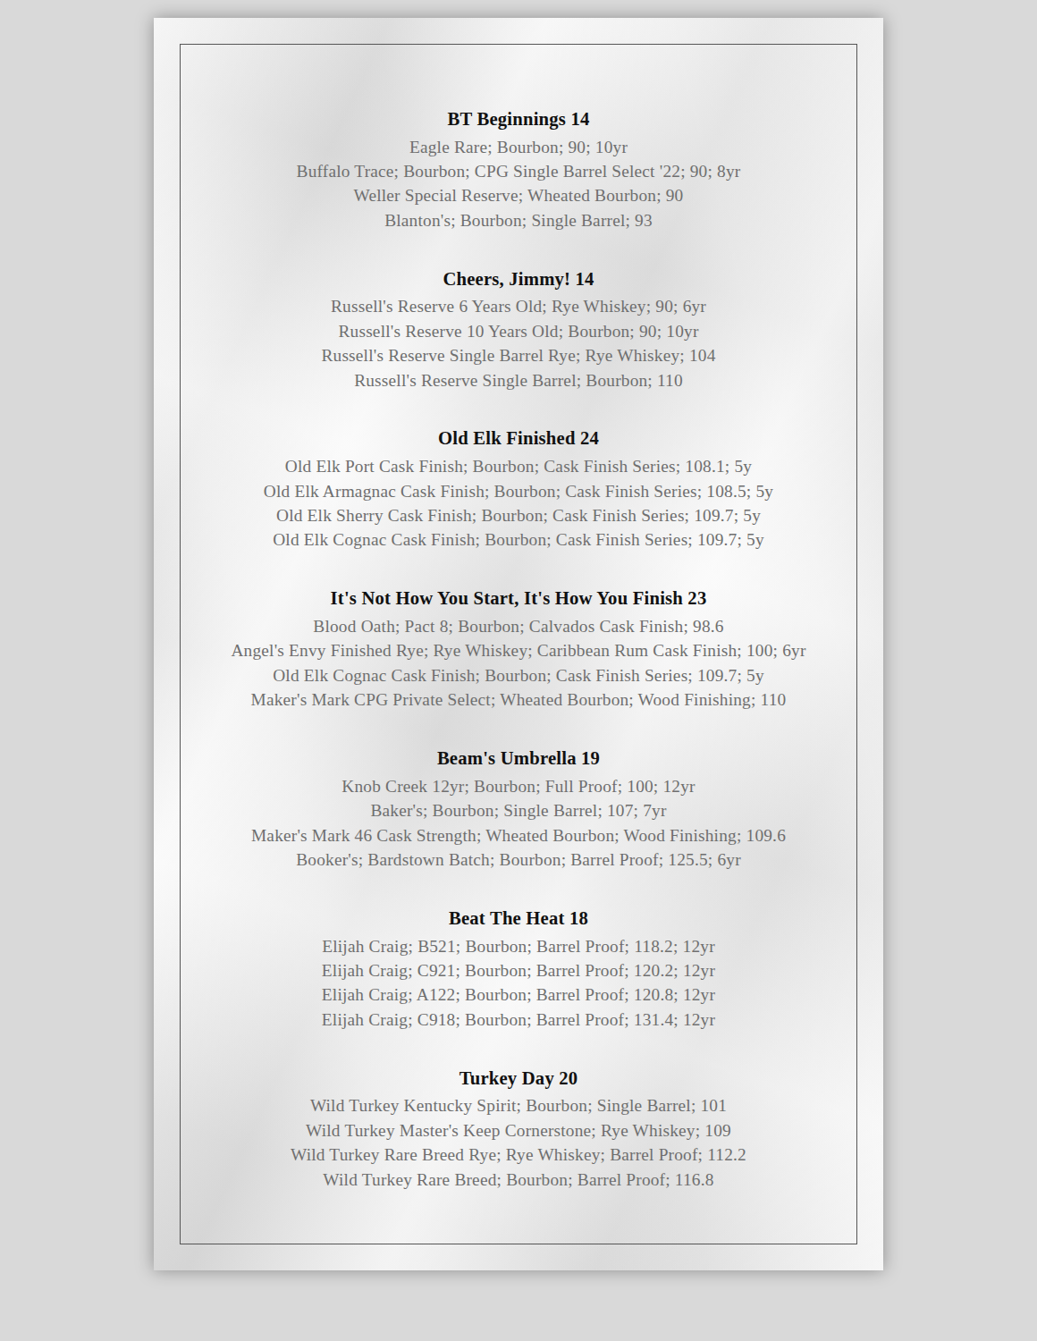BT Beginnings 14
Eagle Rare; Bourbon; 90; 10yr
Buffalo Trace; Bourbon; CPG Single Barrel Select '22; 90; 8yr
Weller Special Reserve; Wheated Bourbon; 90
Blanton's; Bourbon; Single Barrel; 93
Cheers, Jimmy! 14
Russell's Reserve 6 Years Old; Rye Whiskey; 90; 6yr
Russell's Reserve 10 Years Old; Bourbon; 90; 10yr
Russell's Reserve Single Barrel Rye; Rye Whiskey; 104
Russell's Reserve Single Barrel; Bourbon; 110
Old Elk Finished 24
Old Elk Port Cask Finish; Bourbon; Cask Finish Series; 108.1; 5y
Old Elk Armagnac Cask Finish; Bourbon; Cask Finish Series; 108.5; 5y
Old Elk Sherry Cask Finish; Bourbon; Cask Finish Series; 109.7; 5y
Old Elk Cognac Cask Finish; Bourbon; Cask Finish Series; 109.7; 5y
It's Not How You Start, It's How You Finish 23
Blood Oath; Pact 8; Bourbon; Calvados Cask Finish; 98.6
Angel's Envy Finished Rye; Rye Whiskey; Caribbean Rum Cask Finish; 100; 6yr
Old Elk Cognac Cask Finish; Bourbon; Cask Finish Series; 109.7; 5y
Maker's Mark CPG Private Select; Wheated Bourbon; Wood Finishing; 110
Beam's Umbrella 19
Knob Creek 12yr; Bourbon; Full Proof; 100; 12yr
Baker's; Bourbon; Single Barrel; 107; 7yr
Maker's Mark 46 Cask Strength; Wheated Bourbon; Wood Finishing; 109.6
Booker's; Bardstown Batch; Bourbon; Barrel Proof; 125.5; 6yr
Beat The Heat 18
Elijah Craig; B521; Bourbon; Barrel Proof; 118.2; 12yr
Elijah Craig; C921; Bourbon; Barrel Proof; 120.2; 12yr
Elijah Craig; A122; Bourbon; Barrel Proof; 120.8; 12yr
Elijah Craig; C918; Bourbon; Barrel Proof; 131.4; 12yr
Turkey Day 20
Wild Turkey Kentucky Spirit; Bourbon; Single Barrel; 101
Wild Turkey Master's Keep Cornerstone; Rye Whiskey; 109
Wild Turkey Rare Breed Rye; Rye Whiskey; Barrel Proof; 112.2
Wild Turkey Rare Breed; Bourbon; Barrel Proof; 116.8